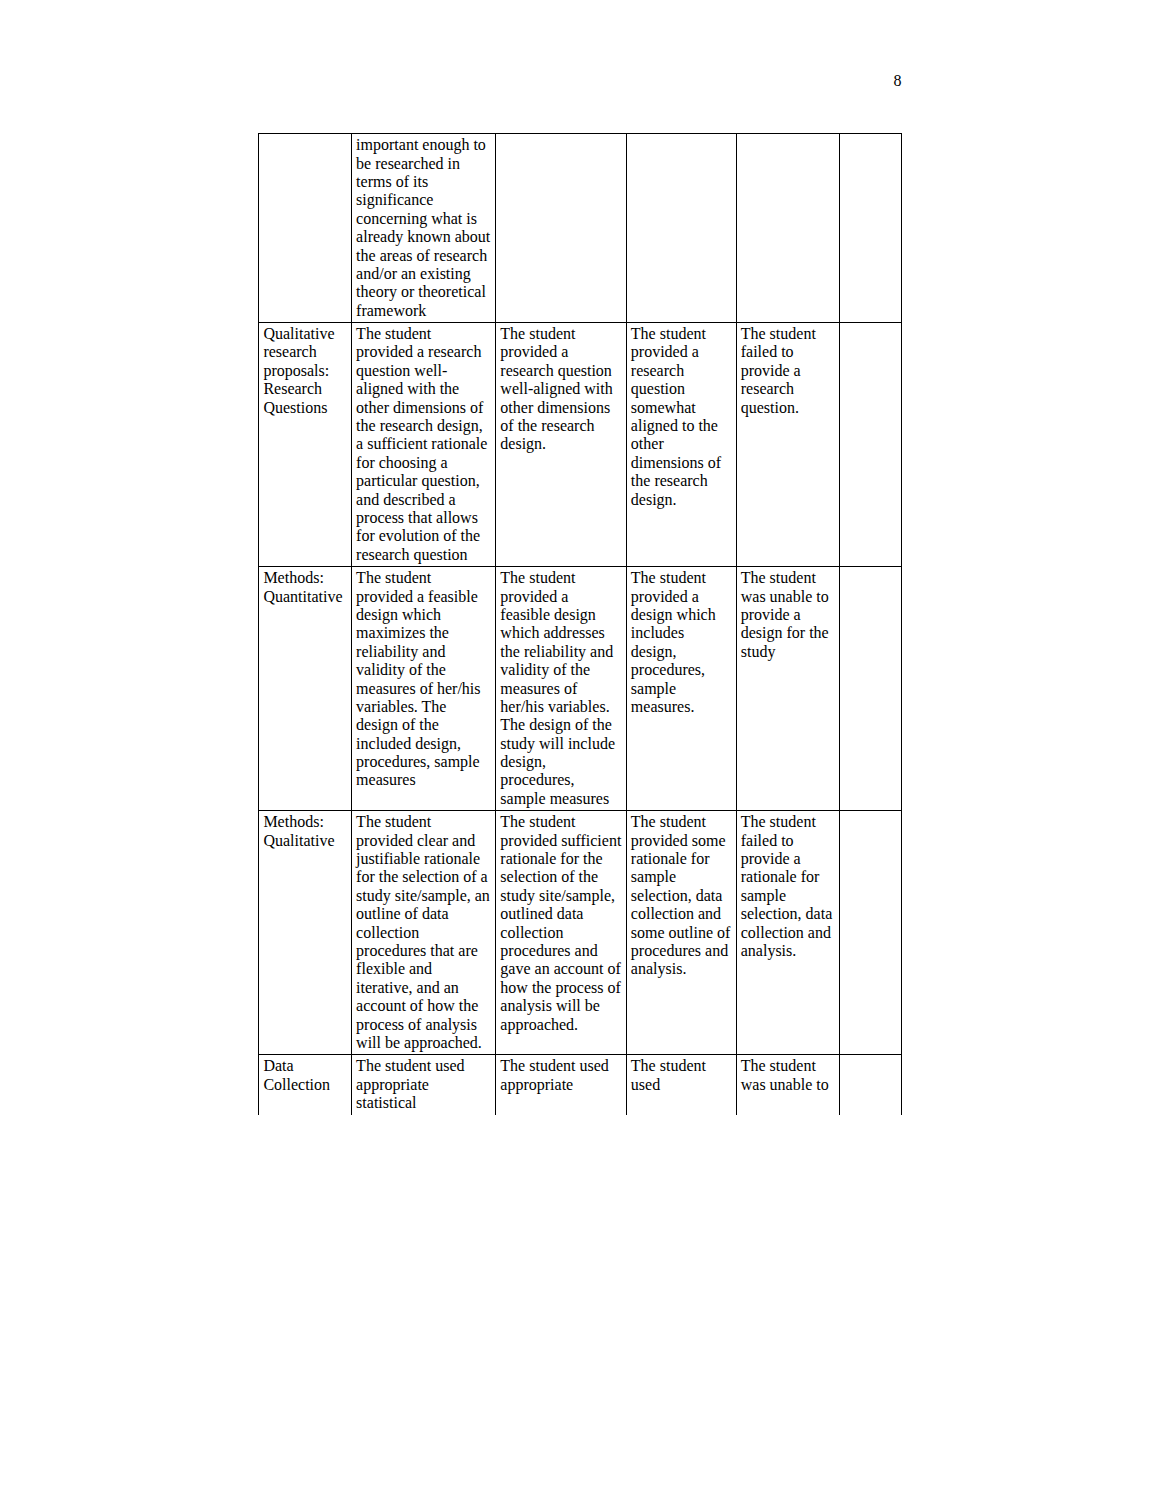8
| | important enough to be researched in terms of its significance concerning what is already known about the areas of research and/or an existing theory or theoretical framework | | | | |
| Qualitative research proposals: Research Questions | The student provided a research question well- aligned with the other dimensions of the research design, a sufficient rationale for choosing a particular question, and described a process that allows for evolution of the research question | The student provided a research question well-aligned with other dimensions of the research design. | The student provided a research question somewhat aligned to the other dimensions of the research design. | The student failed to provide a research question. | |
| Methods: Quantitative | The student provided a feasible design which maximizes the reliability and validity of the measures of her/his variables. The design of the included design, procedures, sample measures | The student provided a feasible design which addresses the reliability and validity of the measures of her/his variables. The design of the study will include design, procedures, sample measures | The student provided a design which includes design, procedures, sample measures. | The student was unable to provide a design for the study | |
| Methods: Qualitative | The student provided clear and justifiable rationale for the selection of a study site/sample, an outline of data collection procedures that are flexible and iterative, and an account of how the process of analysis will be approached. | The student provided sufficient rationale for the selection of the study site/sample, outlined data collection procedures and gave an account of how the process of analysis will be approached. | The student provided some rationale for sample selection, data collection and some outline of procedures and analysis. | The student failed to provide a rationale for sample selection, data collection and analysis. | |
| Data Collection | The student used appropriate statistical | The student used appropriate | The student used | The student was unable to | |